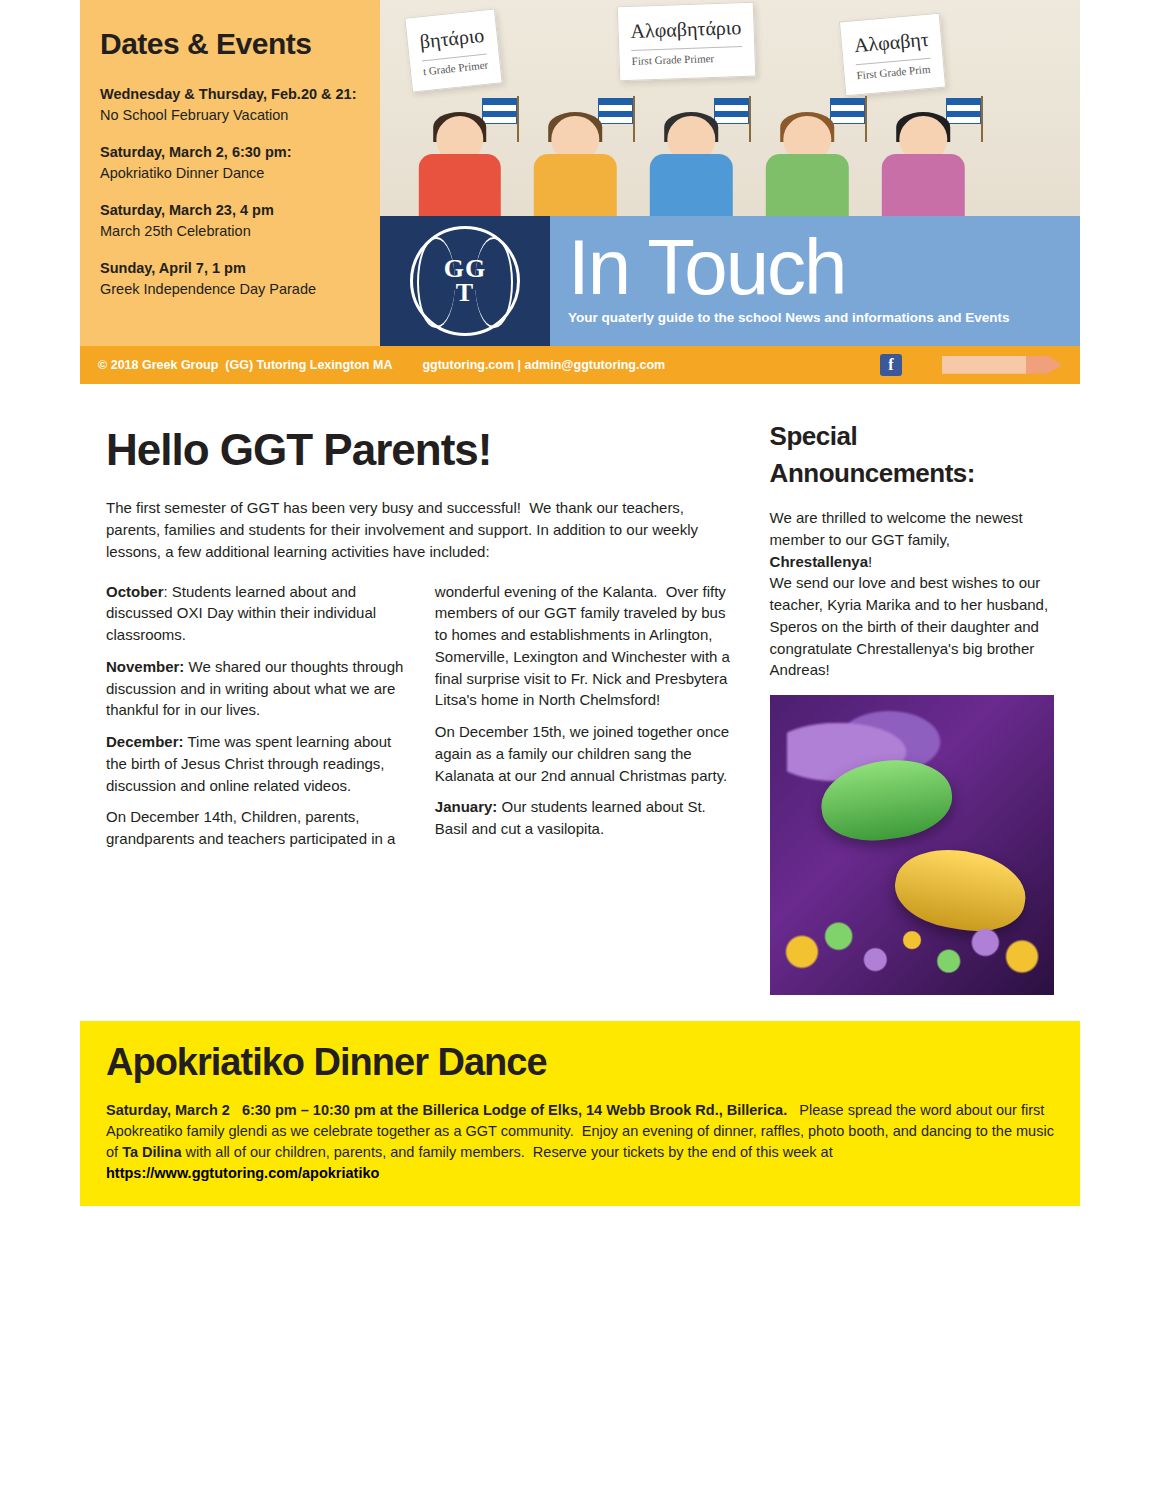Dates & Events
Wednesday & Thursday, Feb.20 & 21: No School February Vacation
Saturday, March 2, 6:30 pm: Apokriatiko Dinner Dance
Saturday, March 23, 4 pm
March 25th Celebration
Sunday, April 7, 1 pm
Greek Independence Day Parade
βητάριο
t Grade Primer
Αλφαβητάριο
First Grade Primer
Αλφαβητ
First Grade Prim
GGT
In Touch
Your quaterly guide to the school News and informations and Events
© 2018 Greek Group (GG) Tutoring Lexington MA ggtutoring.com | admin@ggtutoring.com f
Hello GGT Parents!
The first semester of GGT has been very busy and successful! We thank our teachers, parents, families and students for their involvement and support. In addition to our weekly lessons, a few additional learning activities have included:
October: Students learned about and discussed OXI Day within their individual classrooms.
November: We shared our thoughts through discussion and in writing about what we are thankful for in our lives.
December: Time was spent learning about the birth of Jesus Christ through readings, discussion and online related videos.
On December 14th, Children, parents, grandparents and teachers participated in a wonderful evening of the Kalanta. Over fifty members of our GGT family traveled by bus to homes and establishments in Arlington, Somerville, Lexington and Winchester with a final surprise visit to Fr. Nick and Presbytera Litsa's home in North Chelmsford!
On December 15th, we joined together once again as a family our children sang the Kalanata at our 2nd annual Christmas party.
January: Our students learned about St. Basil and cut a vasilopita.
Special Announcements:
We are thrilled to welcome the newest member to our GGT family, Chrestallenya!
We send our love and best wishes to our teacher, Kyria Marika and to her husband, Speros on the birth of their daughter and congratulate Chrestallenya's big brother Andreas!
Apokriatiko Dinner Dance
Saturday, March 2 6:30 pm – 10:30 pm at the Billerica Lodge of Elks, 14 Webb Brook Rd., Billerica. Please spread the word about our first Apokreatiko family glendi as we celebrate together as a GGT community. Enjoy an evening of dinner, raffles, photo booth, and dancing to the music of Ta Dilina with all of our children, parents, and family members. Reserve your tickets by the end of this week at https://www.ggtutoring.com/apokriatiko